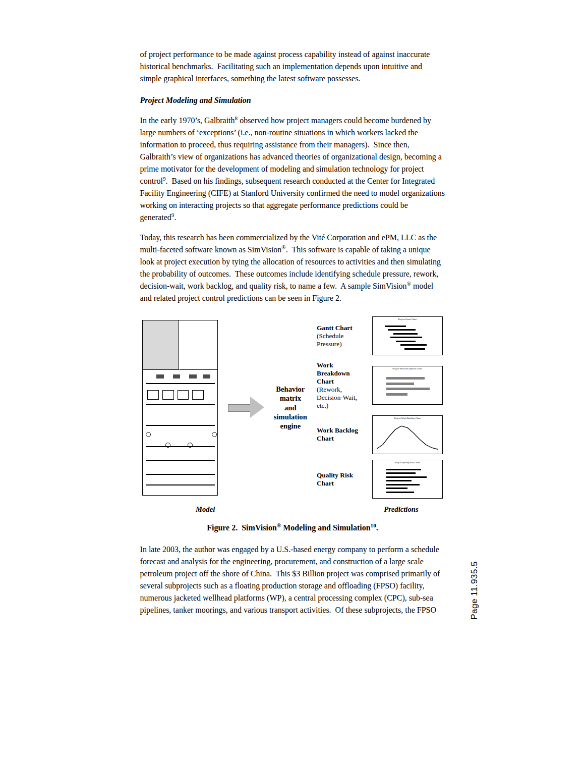of project performance to be made against process capability instead of against inaccurate historical benchmarks. Facilitating such an implementation depends upon intuitive and simple graphical interfaces, something the latest software possesses.
Project Modeling and Simulation
In the early 1970’s, Galbraith8 observed how project managers could become burdened by large numbers of ‘exceptions’ (i.e., non-routine situations in which workers lacked the information to proceed, thus requiring assistance from their managers). Since then, Galbraith’s view of organizations has advanced theories of organizational design, becoming a prime motivator for the development of modeling and simulation technology for project control9. Based on his findings, subsequent research conducted at the Center for Integrated Facility Engineering (CIFE) at Stanford University confirmed the need to model organizations working on interacting projects so that aggregate performance predictions could be generated9.
Today, this research has been commercialized by the Vité Corporation and ePM, LLC as the multi-faceted software known as SimVision®. This software is capable of taking a unique look at project execution by tying the allocation of resources to activities and then simulating the probability of outcomes. These outcomes include identifying schedule pressure, rework, decision-wait, work backlog, and quality risk, to name a few. A sample SimVision® model and related project control predictions can be seen in Figure 2.
Behavior matrix and simulation engine
Gantt Chart
(Schedule Pressure)
Project Gantt Chart
Work Breakdown Chart
(Rework, Decision-Wait, etc.)
Project Work Breakdown Chart
Work Backlog Chart
Project Work Backlog Chart
Quality Risk Chart
Project Quality Risk Chart
Model Predictions
Figure 2. SimVision® Modeling and Simulation10.
In late 2003, the author was engaged by a U.S.-based energy company to perform a schedule forecast and analysis for the engineering, procurement, and construction of a large scale petroleum project off the shore of China. This $3 Billion project was comprised primarily of several subprojects such as a floating production storage and offloading (FPSO) facility, numerous jacketed wellhead platforms (WP), a central processing complex (CPC), sub-sea pipelines, tanker moorings, and various transport activities. Of these subprojects, the FPSO
Page 11.935.5